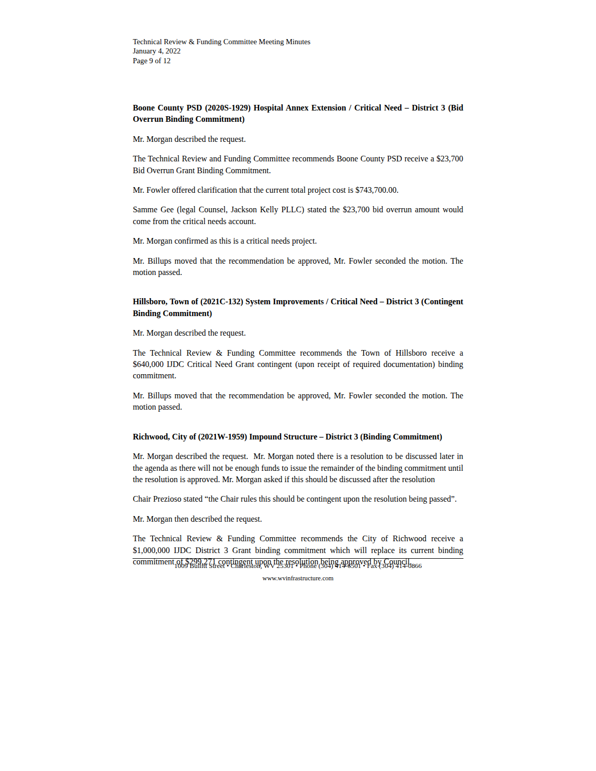Technical Review & Funding Committee Meeting Minutes
January 4, 2022
Page 9 of 12
Boone County PSD (2020S-1929) Hospital Annex Extension / Critical Need – District 3 (Bid Overrun Binding Commitment)
Mr. Morgan described the request.
The Technical Review and Funding Committee recommends Boone County PSD receive a $23,700 Bid Overrun Grant Binding Commitment.
Mr. Fowler offered clarification that the current total project cost is $743,700.00.
Samme Gee (legal Counsel, Jackson Kelly PLLC) stated the $23,700 bid overrun amount would come from the critical needs account.
Mr. Morgan confirmed as this is a critical needs project.
Mr. Billups moved that the recommendation be approved, Mr. Fowler seconded the motion. The motion passed.
Hillsboro, Town of (2021C-132) System Improvements / Critical Need – District 3 (Contingent Binding Commitment)
Mr. Morgan described the request.
The Technical Review & Funding Committee recommends the Town of Hillsboro receive a $640,000 IJDC Critical Need Grant contingent (upon receipt of required documentation) binding commitment.
Mr. Billups moved that the recommendation be approved, Mr. Fowler seconded the motion. The motion passed.
Richwood, City of (2021W-1959) Impound Structure – District 3 (Binding Commitment)
Mr. Morgan described the request. Mr. Morgan noted there is a resolution to be discussed later in the agenda as there will not be enough funds to issue the remainder of the binding commitment until the resolution is approved. Mr. Morgan asked if this should be discussed after the resolution
Chair Prezioso stated “the Chair rules this should be contingent upon the resolution being passed”.
Mr. Morgan then described the request.
The Technical Review & Funding Committee recommends the City of Richwood receive a $1,000,000 IJDC District 3 Grant binding commitment which will replace its current binding commitment of $299,271 contingent upon the resolution being approved by Council.
1009 Bullitt Street • Charleston, WV 25301 • Phone (304) 414-6501 • Fax (304) 414-0866
www.wvinfrastructure.com